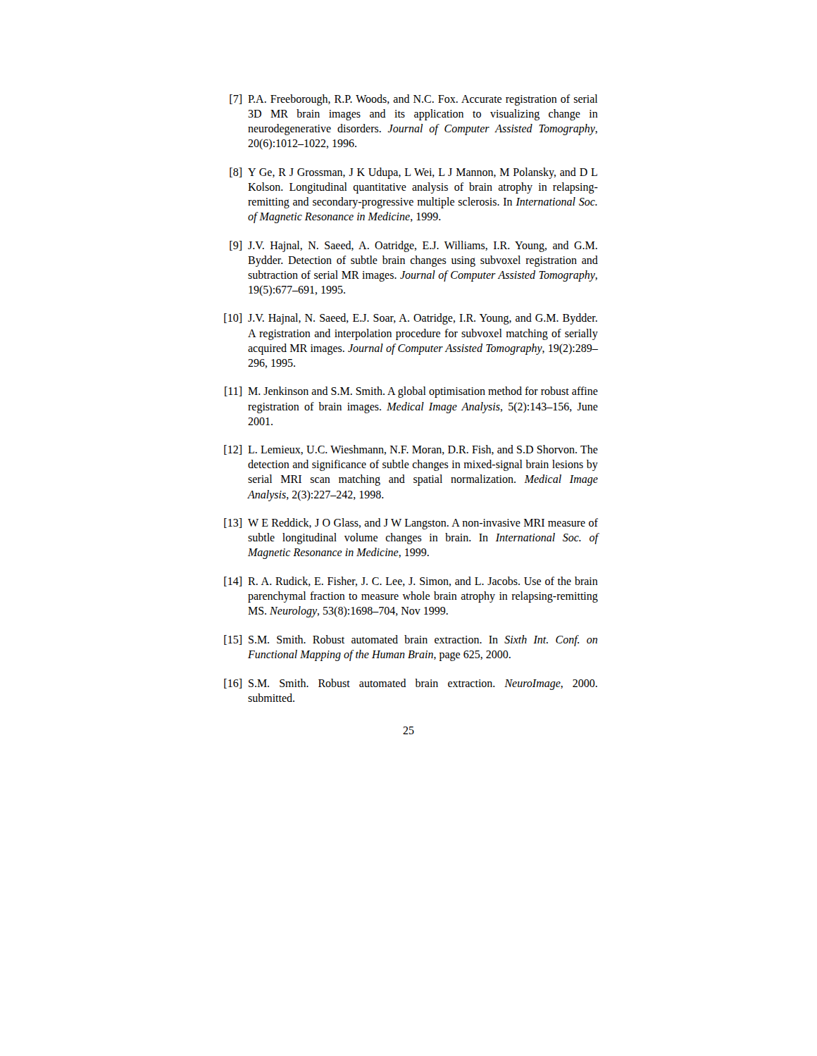[7] P.A. Freeborough, R.P. Woods, and N.C. Fox. Accurate registration of serial 3D MR brain images and its application to visualizing change in neurodegenerative disorders. Journal of Computer Assisted Tomography, 20(6):1012–1022, 1996.
[8] Y Ge, R J Grossman, J K Udupa, L Wei, L J Mannon, M Polansky, and D L Kolson. Longitudinal quantitative analysis of brain atrophy in relapsing-remitting and secondary-progressive multiple sclerosis. In International Soc. of Magnetic Resonance in Medicine, 1999.
[9] J.V. Hajnal, N. Saeed, A. Oatridge, E.J. Williams, I.R. Young, and G.M. Bydder. Detection of subtle brain changes using subvoxel registration and subtraction of serial MR images. Journal of Computer Assisted Tomography, 19(5):677–691, 1995.
[10] J.V. Hajnal, N. Saeed, E.J. Soar, A. Oatridge, I.R. Young, and G.M. Bydder. A registration and interpolation procedure for subvoxel matching of serially acquired MR images. Journal of Computer Assisted Tomography, 19(2):289–296, 1995.
[11] M. Jenkinson and S.M. Smith. A global optimisation method for robust affine registration of brain images. Medical Image Analysis, 5(2):143–156, June 2001.
[12] L. Lemieux, U.C. Wieshmann, N.F. Moran, D.R. Fish, and S.D Shorvon. The detection and significance of subtle changes in mixed-signal brain lesions by serial MRI scan matching and spatial normalization. Medical Image Analysis, 2(3):227–242, 1998.
[13] W E Reddick, J O Glass, and J W Langston. A non-invasive MRI measure of subtle longitudinal volume changes in brain. In International Soc. of Magnetic Resonance in Medicine, 1999.
[14] R. A. Rudick, E. Fisher, J. C. Lee, J. Simon, and L. Jacobs. Use of the brain parenchymal fraction to measure whole brain atrophy in relapsing-remitting MS. Neurology, 53(8):1698–704, Nov 1999.
[15] S.M. Smith. Robust automated brain extraction. In Sixth Int. Conf. on Functional Mapping of the Human Brain, page 625, 2000.
[16] S.M. Smith. Robust automated brain extraction. NeuroImage, 2000. submitted.
25